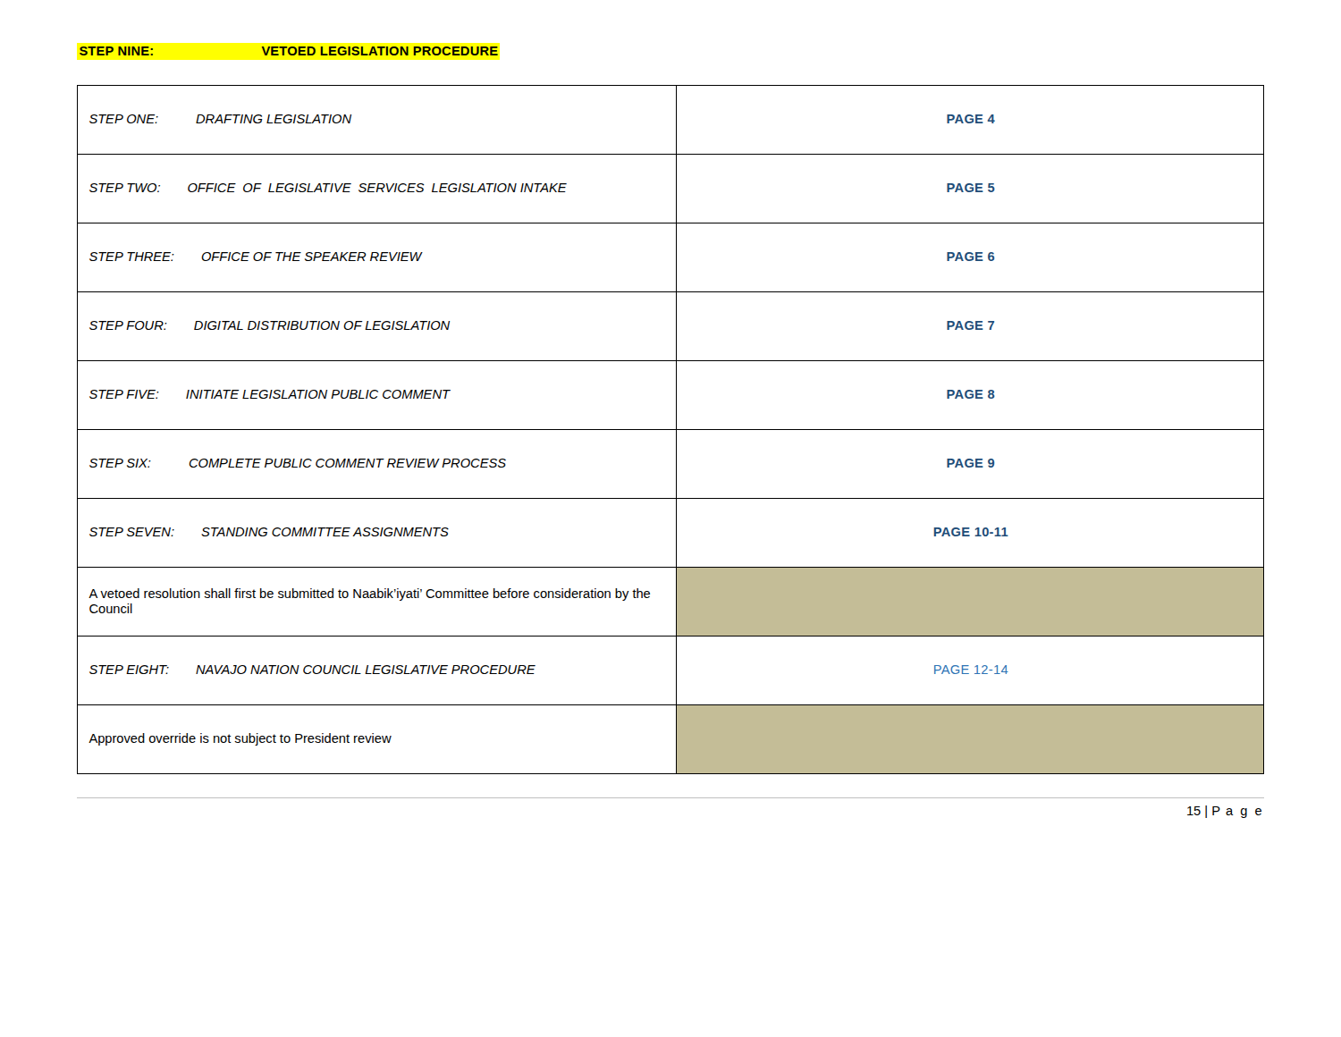STEP NINE: VETOED LEGISLATION PROCEDURE
| STEP ONE: DRAFTING LEGISLATION | PAGE 4 |
| STEP TWO: OFFICE OF LEGISLATIVE SERVICES LEGISLATION INTAKE | PAGE 5 |
| STEP THREE: OFFICE OF THE SPEAKER REVIEW | PAGE 6 |
| STEP FOUR: DIGITAL DISTRIBUTION OF LEGISLATION | PAGE 7 |
| STEP FIVE: INITIATE LEGISLATION PUBLIC COMMENT | PAGE 8 |
| STEP SIX: COMPLETE PUBLIC COMMENT REVIEW PROCESS | PAGE 9 |
| STEP SEVEN: STANDING COMMITTEE ASSIGNMENTS | PAGE 10-11 |
| A vetoed resolution shall first be submitted to Naabik’iyati’ Committee before consideration by the Council | |
| STEP EIGHT: NAVAJO NATION COUNCIL LEGISLATIVE PROCEDURE | PAGE 12-14 |
| Approved override is not subject to President review | |
15 | P a g e